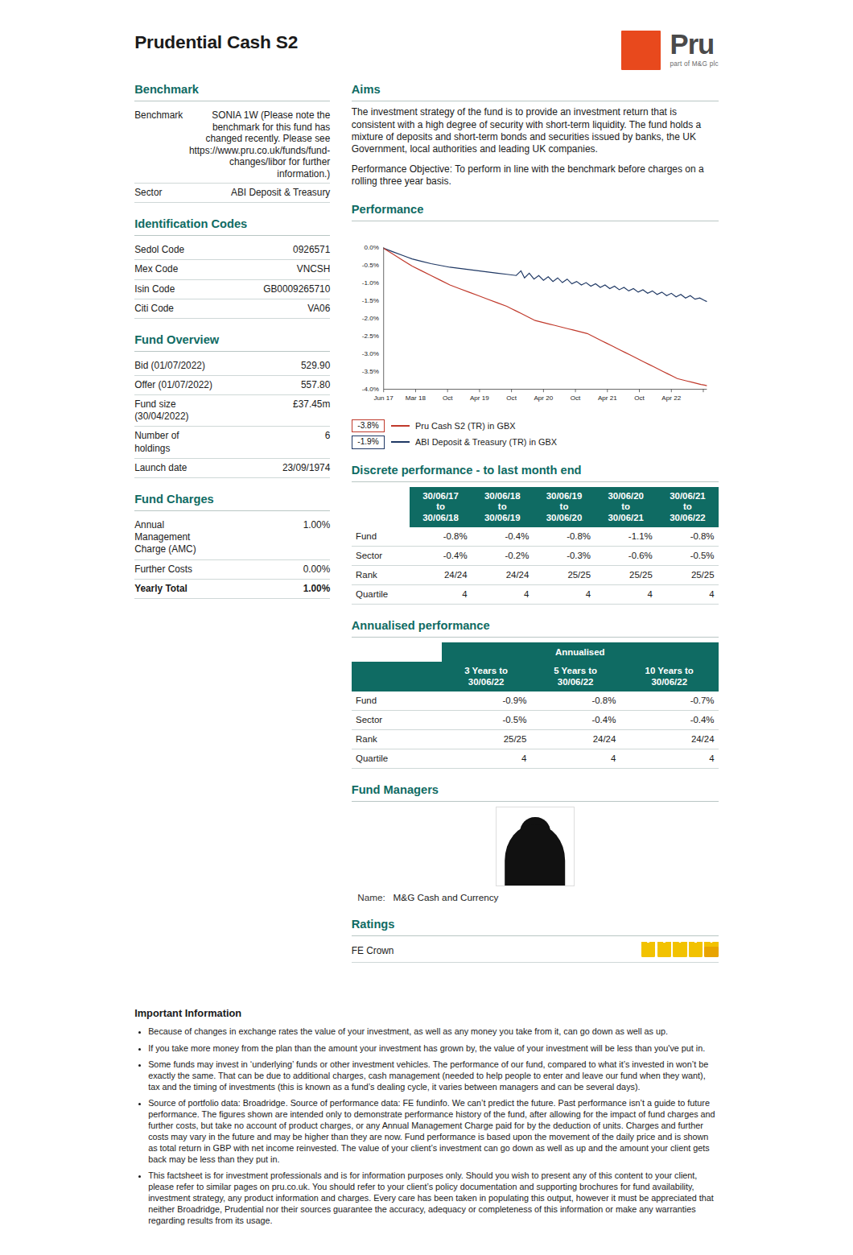Prudential Cash S2
Pru
part of M&G plc
Benchmark
| Benchmark | SONIA 1W (Please note the benchmark for this fund has changed recently. Please see https://www.pru.co.uk/funds/fund-changes/libor for further information.) |
| Sector | ABI Deposit & Treasury |
Identification Codes
| Sedol Code | 0926571 |
| Mex Code | VNCSH |
| Isin Code | GB0009265710 |
| Citi Code | VA06 |
Fund Overview
| Bid (01/07/2022) | 529.90 |
| Offer (01/07/2022) | 557.80 |
| Fund size (30/04/2022) | £37.45m |
| Number of holdings | 6 |
| Launch date | 23/09/1974 |
Fund Charges
| Annual Management Charge (AMC) | 1.00% |
| Further Costs | 0.00% |
| Yearly Total | 1.00% |
Aims
The investment strategy of the fund is to provide an investment return that is consistent with a high degree of security with short-term liquidity. The fund holds a mixture of deposits and short-term bonds and securities issued by banks, the UK Government, local authorities and leading UK companies.
Performance Objective: To perform in line with the benchmark before charges on a rolling three year basis.
Performance
0.0% -0.5% -1.0% -1.5% -2.0% -2.5% -3.0% -3.5% -4.0% Jun 17 Mar 18 Oct Apr 19 Oct Apr 20 Oct Apr 21 Oct Apr 22
-3.8% Pru Cash S2 (TR) in GBX
-1.9% ABI Deposit & Treasury (TR) in GBX
Discrete performance - to last month end
| | 30/06/17 to 30/06/18 | 30/06/18 to 30/06/19 | 30/06/19 to 30/06/20 | 30/06/20 to 30/06/21 | 30/06/21 to 30/06/22 |
| --- | --- | --- | --- | --- | --- |
| Fund | -0.8% | -0.4% | -0.8% | -1.1% | -0.8% |
| Sector | -0.4% | -0.2% | -0.3% | -0.6% | -0.5% |
| Rank | 24/24 | 24/24 | 25/25 | 25/25 | 25/25 |
| Quartile | 4 | 4 | 4 | 4 | 4 |
Annualised performance
| | | Annualised |
| --- | --- | --- |
| | | 3 Years to 30/06/22 | 5 Years to 30/06/22 | 10 Years to 30/06/22 |
| Fund | | -0.9% | -0.8% | -0.7% |
| Sector | | -0.5% | -0.4% | -0.4% |
| Rank | | 25/25 | 24/24 | 24/24 |
| Quartile | | 4 | 4 | 4 |
Fund Managers
Name: M&G Cash and Currency
Ratings
FE Crown
Important Information
Because of changes in exchange rates the value of your investment, as well as any money you take from it, can go down as well as up.
If you take more money from the plan than the amount your investment has grown by, the value of your investment will be less than you've put in.
Some funds may invest in ‘underlying’ funds or other investment vehicles. The performance of our fund, compared to what it’s invested in won’t be exactly the same. That can be due to additional charges, cash management (needed to help people to enter and leave our fund when they want), tax and the timing of investments (this is known as a fund’s dealing cycle, it varies between managers and can be several days).
Source of portfolio data: Broadridge. Source of performance data: FE fundinfo. We can’t predict the future. Past performance isn’t a guide to future performance. The figures shown are intended only to demonstrate performance history of the fund, after allowing for the impact of fund charges and further costs, but take no account of product charges, or any Annual Management Charge paid for by the deduction of units. Charges and further costs may vary in the future and may be higher than they are now. Fund performance is based upon the movement of the daily price and is shown as total return in GBP with net income reinvested. The value of your client’s investment can go down as well as up and the amount your client gets back may be less than they put in.
This factsheet is for investment professionals and is for information purposes only. Should you wish to present any of this content to your client, please refer to similar pages on pru.co.uk. You should refer to your client’s policy documentation and supporting brochures for fund availability, investment strategy, any product information and charges. Every care has been taken in populating this output, however it must be appreciated that neither Broadridge, Prudential nor their sources guarantee the accuracy, adequacy or completeness of this information or make any warranties regarding results from its usage.